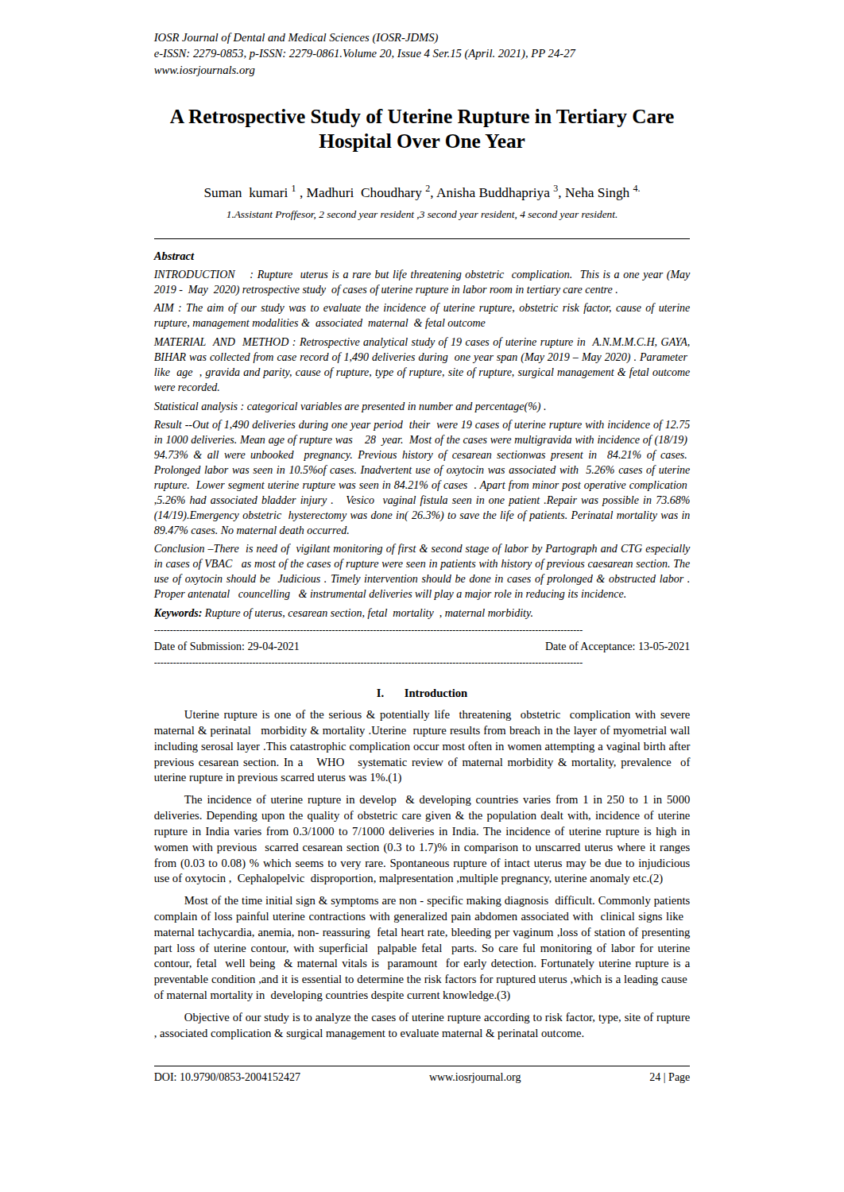IOSR Journal of Dental and Medical Sciences (IOSR-JDMS)
e-ISSN: 2279-0853, p-ISSN: 2279-0861.Volume 20, Issue 4 Ser.15 (April. 2021), PP 24-27
www.iosrjournals.org
A Retrospective Study of Uterine Rupture in Tertiary Care
Hospital Over One Year
Suman kumari 1 , Madhuri Choudhary 2, Anisha Buddhapriya 3, Neha Singh 4.
1.Assistant Proffesor, 2 second year resident ,3 second year resident, 4 second year resident.
Abstract
INTRODUCTION : Rupture uterus is a rare but life threatening obstetric complication. This is a one year (May 2019 - May 2020) retrospective study of cases of uterine rupture in labor room in tertiary care centre .
AIM : The aim of our study was to evaluate the incidence of uterine rupture, obstetric risk factor, cause of uterine rupture, management modalities & associated maternal & fetal outcome
MATERIAL AND METHOD : Retrospective analytical study of 19 cases of uterine rupture in A.N.M.M.C.H, GAYA, BIHAR was collected from case record of 1,490 deliveries during one year span (May 2019 – May 2020) . Parameter like age , gravida and parity, cause of rupture, type of rupture, site of rupture, surgical management & fetal outcome were recorded.
Statistical analysis : categorical variables are presented in number and percentage(%) .
Result --Out of 1,490 deliveries during one year period their were 19 cases of uterine rupture with incidence of 12.75 in 1000 deliveries. Mean age of rupture was 28 year. Most of the cases were multigravida with incidence of (18/19) 94.73% & all were unbooked pregnancy. Previous history of cesarean sectionwas present in 84.21% of cases. Prolonged labor was seen in 10.5%of cases. Inadvertent use of oxytocin was associated with 5.26% cases of uterine rupture. Lower segment uterine rupture was seen in 84.21% of cases . Apart from minor post operative complication ,5.26% had associated bladder injury . Vesico vaginal fistula seen in one patient .Repair was possible in 73.68% (14/19).Emergency obstetric hysterectomy was done in( 26.3%) to save the life of patients. Perinatal mortality was in 89.47% cases. No maternal death occurred.
Conclusion –There is need of vigilant monitoring of first & second stage of labor by Partograph and CTG especially in cases of VBAC as most of the cases of rupture were seen in patients with history of previous caesarean section. The use of oxytocin should be Judicious . Timely intervention should be done in cases of prolonged & obstructed labor . Proper antenatal councelling & instrumental deliveries will play a major role in reducing its incidence.
Keywords: Rupture of uterus, cesarean section, fetal mortality , maternal morbidity.
---------------------------------------------------------------------------------------------------------------------------------------
Date of Submission: 29-04-2021 Date of Acceptance: 13-05-2021
---------------------------------------------------------------------------------------------------------------------------------------
I. Introduction
Uterine rupture is one of the serious & potentially life threatening obstetric complication with severe maternal & perinatal morbidity & mortality .Uterine rupture results from breach in the layer of myometrial wall including serosal layer .This catastrophic complication occur most often in women attempting a vaginal birth after previous cesarean section. In a WHO systematic review of maternal morbidity & mortality, prevalence of uterine rupture in previous scarred uterus was 1%.(1)
The incidence of uterine rupture in develop & developing countries varies from 1 in 250 to 1 in 5000 deliveries. Depending upon the quality of obstetric care given & the population dealt with, incidence of uterine rupture in India varies from 0.3/1000 to 7/1000 deliveries in India. The incidence of uterine rupture is high in women with previous scarred cesarean section (0.3 to 1.7)% in comparison to unscarred uterus where it ranges from (0.03 to 0.08) % which seems to very rare. Spontaneous rupture of intact uterus may be due to injudicious use of oxytocin , Cephalopelvic disproportion, malpresentation ,multiple pregnancy, uterine anomaly etc.(2)
Most of the time initial sign & symptoms are non - specific making diagnosis difficult. Commonly patients complain of loss painful uterine contractions with generalized pain abdomen associated with clinical signs like maternal tachycardia, anemia, non- reassuring fetal heart rate, bleeding per vaginum ,loss of station of presenting part loss of uterine contour, with superficial palpable fetal parts. So care ful monitoring of labor for uterine contour, fetal well being & maternal vitals is paramount for early detection. Fortunately uterine rupture is a preventable condition ,and it is essential to determine the risk factors for ruptured uterus ,which is a leading cause of maternal mortality in developing countries despite current knowledge.(3)
Objective of our study is to analyze the cases of uterine rupture according to risk factor, type, site of rupture , associated complication & surgical management to evaluate maternal & perinatal outcome.
DOI: 10.9790/0853-2004152427 www.iosrjournal.org 24 | Page